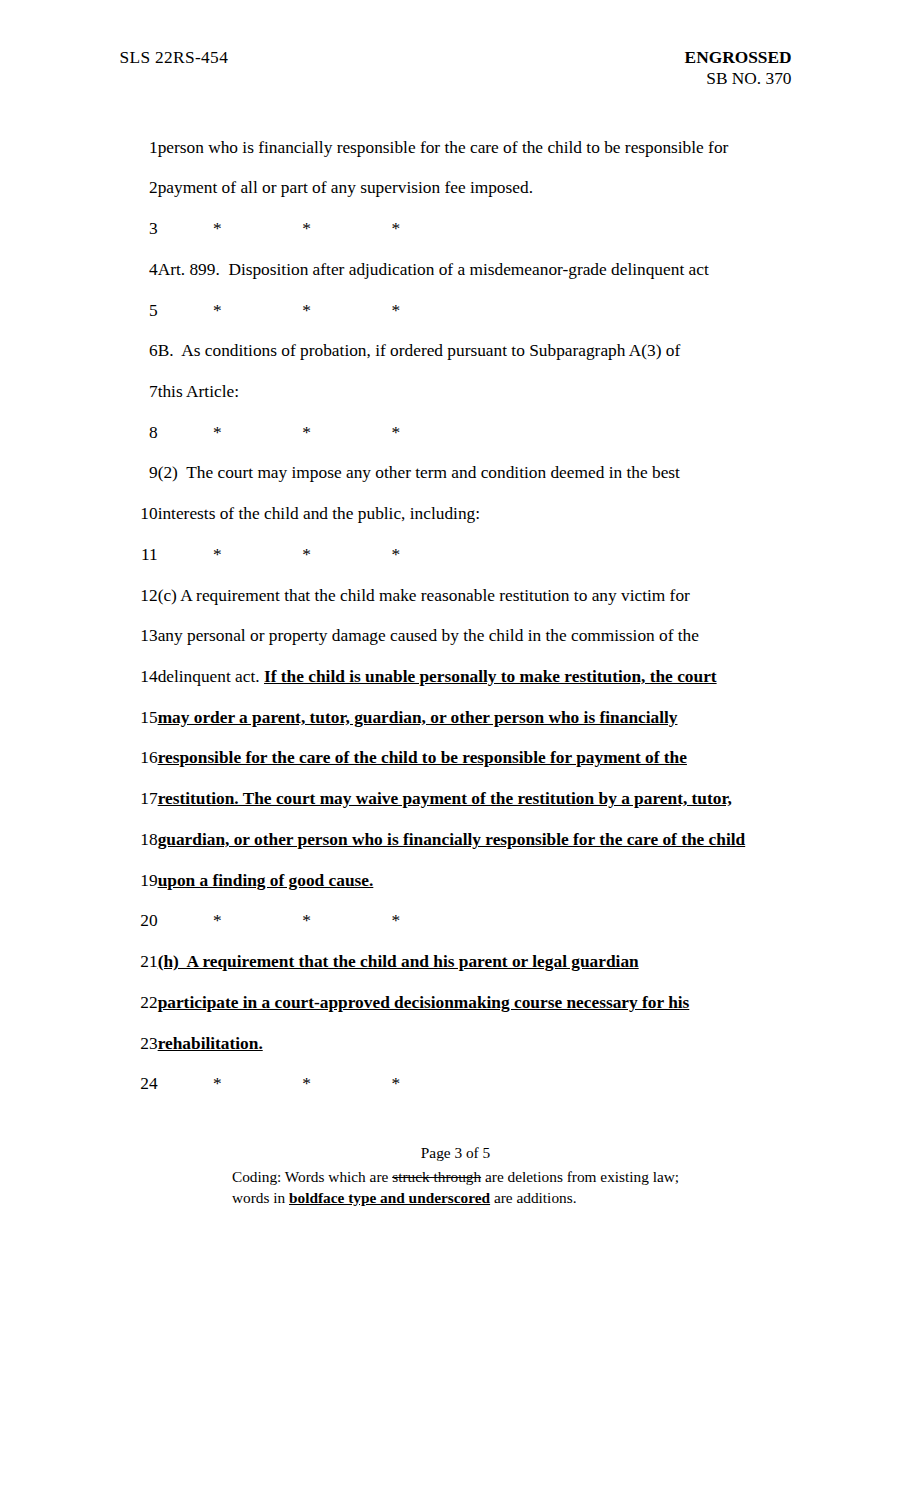SLS 22RS-454
ENGROSSED SB NO. 370
| 1 | person who is financially responsible for the care of the child to be responsible for |
| 2 | payment of all or part of any supervision fee imposed. |
| 3 | * * * |
| 4 | Art. 899. Disposition after adjudication of a misdemeanor-grade delinquent act |
| 5 | * * * |
| 6 | B. As conditions of probation, if ordered pursuant to Subparagraph A(3) of |
| 7 | this Article: |
| 8 | * * * |
| 9 | (2) The court may impose any other term and condition deemed in the best |
| 10 | interests of the child and the public, including: |
| 11 | * * * |
| 12 | (c) A requirement that the child make reasonable restitution to any victim for |
| 13 | any personal or property damage caused by the child in the commission of the |
| 14 | delinquent act. If the child is unable personally to make restitution, the court |
| 15 | may order a parent, tutor, guardian, or other person who is financially |
| 16 | responsible for the care of the child to be responsible for payment of the |
| 17 | restitution. The court may waive payment of the restitution by a parent, tutor, |
| 18 | guardian, or other person who is financially responsible for the care of the child |
| 19 | upon a finding of good cause. |
| 20 | * * * |
| 21 | (h) A requirement that the child and his parent or legal guardian |
| 22 | participate in a court-approved decisionmaking course necessary for his |
| 23 | rehabilitation. |
| 24 | * * * |
Page 3 of 5
Coding: Words which are struck through are deletions from existing law;
words in boldface type and underscored are additions.